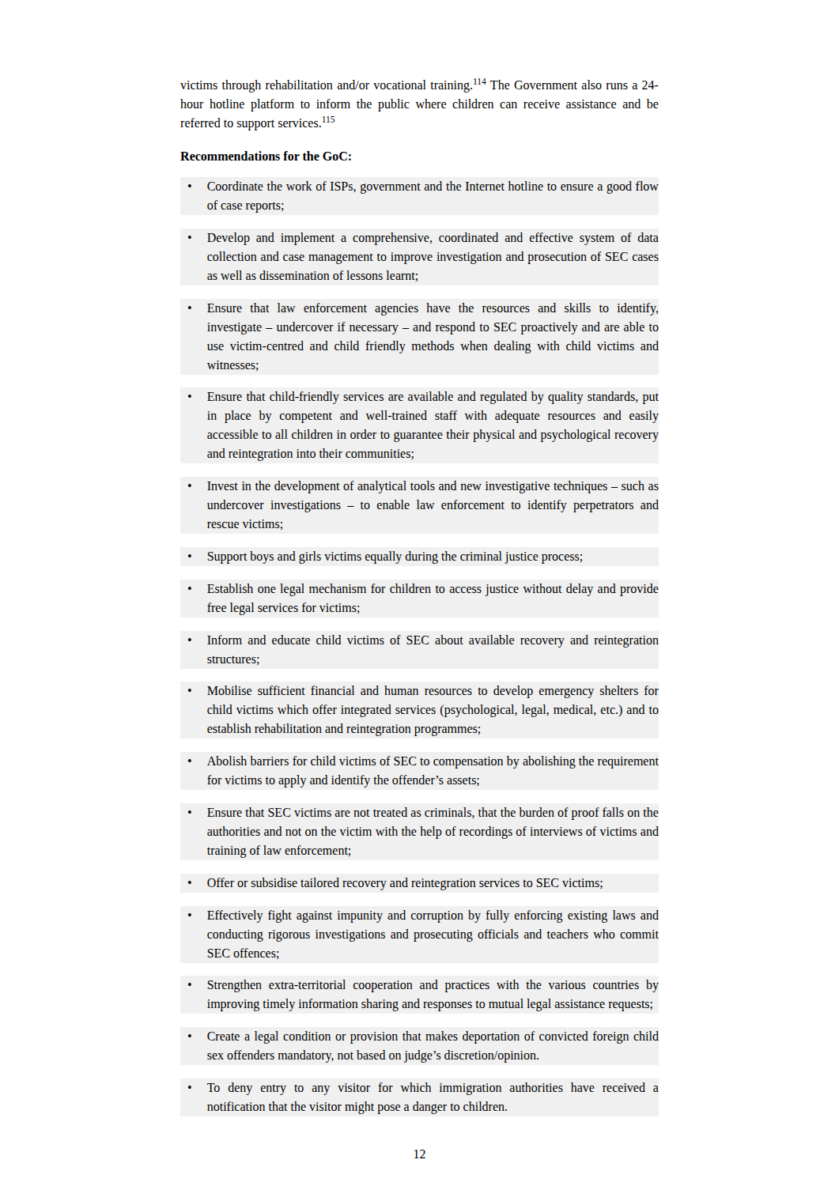victims through rehabilitation and/or vocational training.114 The Government also runs a 24-hour hotline platform to inform the public where children can receive assistance and be referred to support services.115
Recommendations for the GoC:
Coordinate the work of ISPs, government and the Internet hotline to ensure a good flow of case reports;
Develop and implement a comprehensive, coordinated and effective system of data collection and case management to improve investigation and prosecution of SEC cases as well as dissemination of lessons learnt;
Ensure that law enforcement agencies have the resources and skills to identify, investigate – undercover if necessary – and respond to SEC proactively and are able to use victim-centred and child friendly methods when dealing with child victims and witnesses;
Ensure that child-friendly services are available and regulated by quality standards, put in place by competent and well-trained staff with adequate resources and easily accessible to all children in order to guarantee their physical and psychological recovery and reintegration into their communities;
Invest in the development of analytical tools and new investigative techniques – such as undercover investigations – to enable law enforcement to identify perpetrators and rescue victims;
Support boys and girls victims equally during the criminal justice process;
Establish one legal mechanism for children to access justice without delay and provide free legal services for victims;
Inform and educate child victims of SEC about available recovery and reintegration structures;
Mobilise sufficient financial and human resources to develop emergency shelters for child victims which offer integrated services (psychological, legal, medical, etc.) and to establish rehabilitation and reintegration programmes;
Abolish barriers for child victims of SEC to compensation by abolishing the requirement for victims to apply and identify the offender’s assets;
Ensure that SEC victims are not treated as criminals, that the burden of proof falls on the authorities and not on the victim with the help of recordings of interviews of victims and training of law enforcement;
Offer or subsidise tailored recovery and reintegration services to SEC victims;
Effectively fight against impunity and corruption by fully enforcing existing laws and conducting rigorous investigations and prosecuting officials and teachers who commit SEC offences;
Strengthen extra-territorial cooperation and practices with the various countries by improving timely information sharing and responses to mutual legal assistance requests;
Create a legal condition or provision that makes deportation of convicted foreign child sex offenders mandatory, not based on judge’s discretion/opinion.
To deny entry to any visitor for which immigration authorities have received a notification that the visitor might pose a danger to children.
12